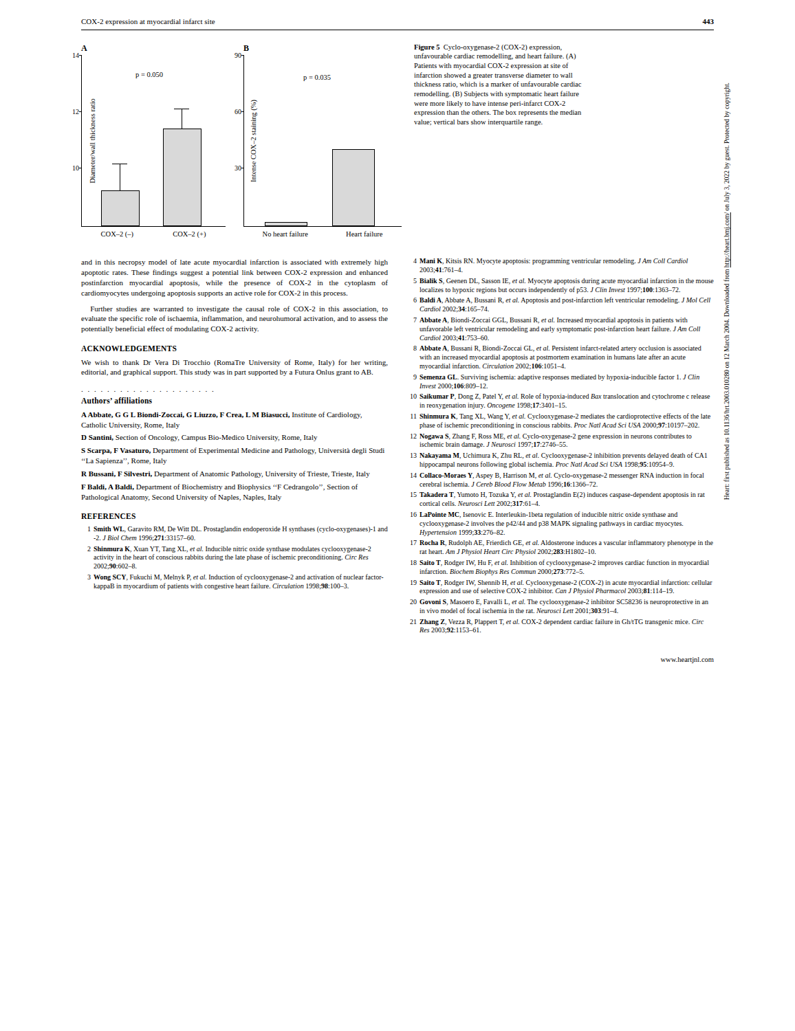COX-2 expression at myocardial infarct site 443
Heart: first published as 10.1136/hrt.2003.010280 on 12 March 2004. Downloaded from http://heart.bmj.com/ on July 3, 2022 by guest. Protected by copyright.
A
Diameter/wall thickness ratio
14
12
10
p = 0.050
COX–2 (–) COX–2 (+)
B
Intense COX–2 staining (%)
90
60
30
p = 0.035
No heart failure Heart failure
Figure 5 Cyclo-oxygenase-2 (COX-2) expression, unfavourable cardiac remodelling, and heart failure. (A) Patients with myocardial COX-2 expression at site of infarction showed a greater transverse diameter to wall thickness ratio, which is a marker of unfavourable cardiac remodelling. (B) Subjects with symptomatic heart failure were more likely to have intense peri-infarct COX-2 expression than the others. The box represents the median value; vertical bars show interquartile range.
and in this necropsy model of late acute myocardial infarction is associated with extremely high apoptotic rates. These findings suggest a potential link between COX-2 expression and enhanced postinfarction myocardial apoptosis, while the presence of COX-2 in the cytoplasm of cardiomyocytes undergoing apoptosis supports an active role for COX-2 in this process.
Further studies are warranted to investigate the causal role of COX-2 in this association, to evaluate the specific role of ischaemia, inflammation, and neurohumoral activation, and to assess the potentially beneficial effect of modulating COX-2 activity.
ACKNOWLEDGEMENTS
We wish to thank Dr Vera Di Trocchio (RomaTre University of Rome, Italy) for her writing, editorial, and graphical support. This study was in part supported by a Futura Onlus grant to AB.
. . . . . . . . . . . . . . . . . . . . .
Authors’ affiliations
A Abbate, G G L Biondi-Zoccai, G Liuzzo, F Crea, L M Biasucci, Institute of Cardiology, Catholic University, Rome, Italy
D Santini, Section of Oncology, Campus Bio-Medico University, Rome, Italy
S Scarpa, F Vasaturo, Department of Experimental Medicine and Pathology, Università degli Studi ‘‘La Sapienza’’, Rome, Italy
R Bussani, F Silvestri, Department of Anatomic Pathology, University of Trieste, Trieste, Italy
F Baldi, A Baldi, Department of Biochemistry and Biophysics ‘‘F Cedrangolo’’, Section of Pathological Anatomy, Second University of Naples, Naples, Italy
REFERENCES
Smith WL, Garavito RM, De Witt DL. Prostaglandin endoperoxide H synthases (cyclo-oxygenases)-1 and -2. J Biol Chem 1996;271:33157–60.
Shinmura K, Xuan YT, Tang XL, et al. Inducible nitric oxide synthase modulates cyclooxygenase-2 activity in the heart of conscious rabbits during the late phase of ischemic preconditioning. Circ Res 2002;90:602–8.
Wong SCY, Fukuchi M, Melnyk P, et al. Induction of cyclooxygenase-2 and activation of nuclear factor-kappaB in myocardium of patients with congestive heart failure. Circulation 1998;98:100–3.
Mani K, Kitsis RN. Myocyte apoptosis: programming ventricular remodeling. J Am Coll Cardiol 2003;41:761–4.
Bialik S, Geenen DL, Sasson IE, et al. Myocyte apoptosis during acute myocardial infarction in the mouse localizes to hypoxic regions but occurs independently of p53. J Clin Invest 1997;100:1363–72.
Baldi A, Abbate A, Bussani R, et al. Apoptosis and post-infarction left ventricular remodeling. J Mol Cell Cardiol 2002;34:165–74.
Abbate A, Biondi-Zoccai GGL, Bussani R, et al. Increased myocardial apoptosis in patients with unfavorable left ventricular remodeling and early symptomatic post-infarction heart failure. J Am Coll Cardiol 2003;41:753–60.
Abbate A, Bussani R, Biondi-Zoccai GL, et al. Persistent infarct-related artery occlusion is associated with an increased myocardial apoptosis at postmortem examination in humans late after an acute myocardial infarction. Circulation 2002;106:1051–4.
Semenza GL. Surviving ischemia: adaptive responses mediated by hypoxia-inducible factor 1. J Clin Invest 2000;106:809–12.
Saikumar P, Dong Z, Patel Y, et al. Role of hypoxia-induced Bax translocation and cytochrome c release in reoxygenation injury. Oncogene 1998;17:3401–15.
Shinmura K, Tang XL, Wang Y, et al. Cyclooxygenase-2 mediates the cardioprotective effects of the late phase of ischemic preconditioning in conscious rabbits. Proc Natl Acad Sci USA 2000;97:10197–202.
Nogawa S, Zhang F, Ross ME, et al. Cyclo-oxygenase-2 gene expression in neurons contributes to ischemic brain damage. J Neurosci 1997;17:2746–55.
Nakayama M, Uchimura K, Zhu RL, et al. Cyclooxygenase-2 inhibition prevents delayed death of CA1 hippocampal neurons following global ischemia. Proc Natl Acad Sci USA 1998;95:10954–9.
Collaco-Moraes Y, Aspey B, Harrison M, et al. Cyclo-oxygenase-2 messenger RNA induction in focal cerebral ischemia. J Cereb Blood Flow Metab 1996;16:1366–72.
Takadera T, Yumoto H, Tozuka Y, et al. Prostaglandin E(2) induces caspase-dependent apoptosis in rat cortical cells. Neurosci Lett 2002;317:61–4.
LaPointe MC, Isenovic E. Interleukin-1beta regulation of inducible nitric oxide synthase and cyclooxygenase-2 involves the p42/44 and p38 MAPK signaling pathways in cardiac myocytes. Hypertension 1999;33:276–82.
Rocha R, Rudolph AE, Frierdich GE, et al. Aldosterone induces a vascular inflammatory phenotype in the rat heart. Am J Physiol Heart Circ Physiol 2002;283:H1802–10.
Saito T, Rodger IW, Hu F, et al. Inhibition of cyclooxygenase-2 improves cardiac function in myocardial infarction. Biochem Biophys Res Commun 2000;273:772–5.
Saito T, Rodger IW, Shennib H, et al. Cyclooxygenase-2 (COX-2) in acute myocardial infarction: cellular expression and use of selective COX-2 inhibitor. Can J Physiol Pharmacol 2003;81:114–19.
Govoni S, Masoero E, Favalli L, et al. The cyclooxygenase-2 inhibitor SC58236 is neuroprotective in an in vivo model of focal ischemia in the rat. Neurosci Lett 2001;303:91–4.
Zhang Z, Vezza R, Plappert T, et al. COX-2 dependent cardiac failure in Gh/tTG transgenic mice. Circ Res 2003;92:1153–61.
www.heartjnl.com